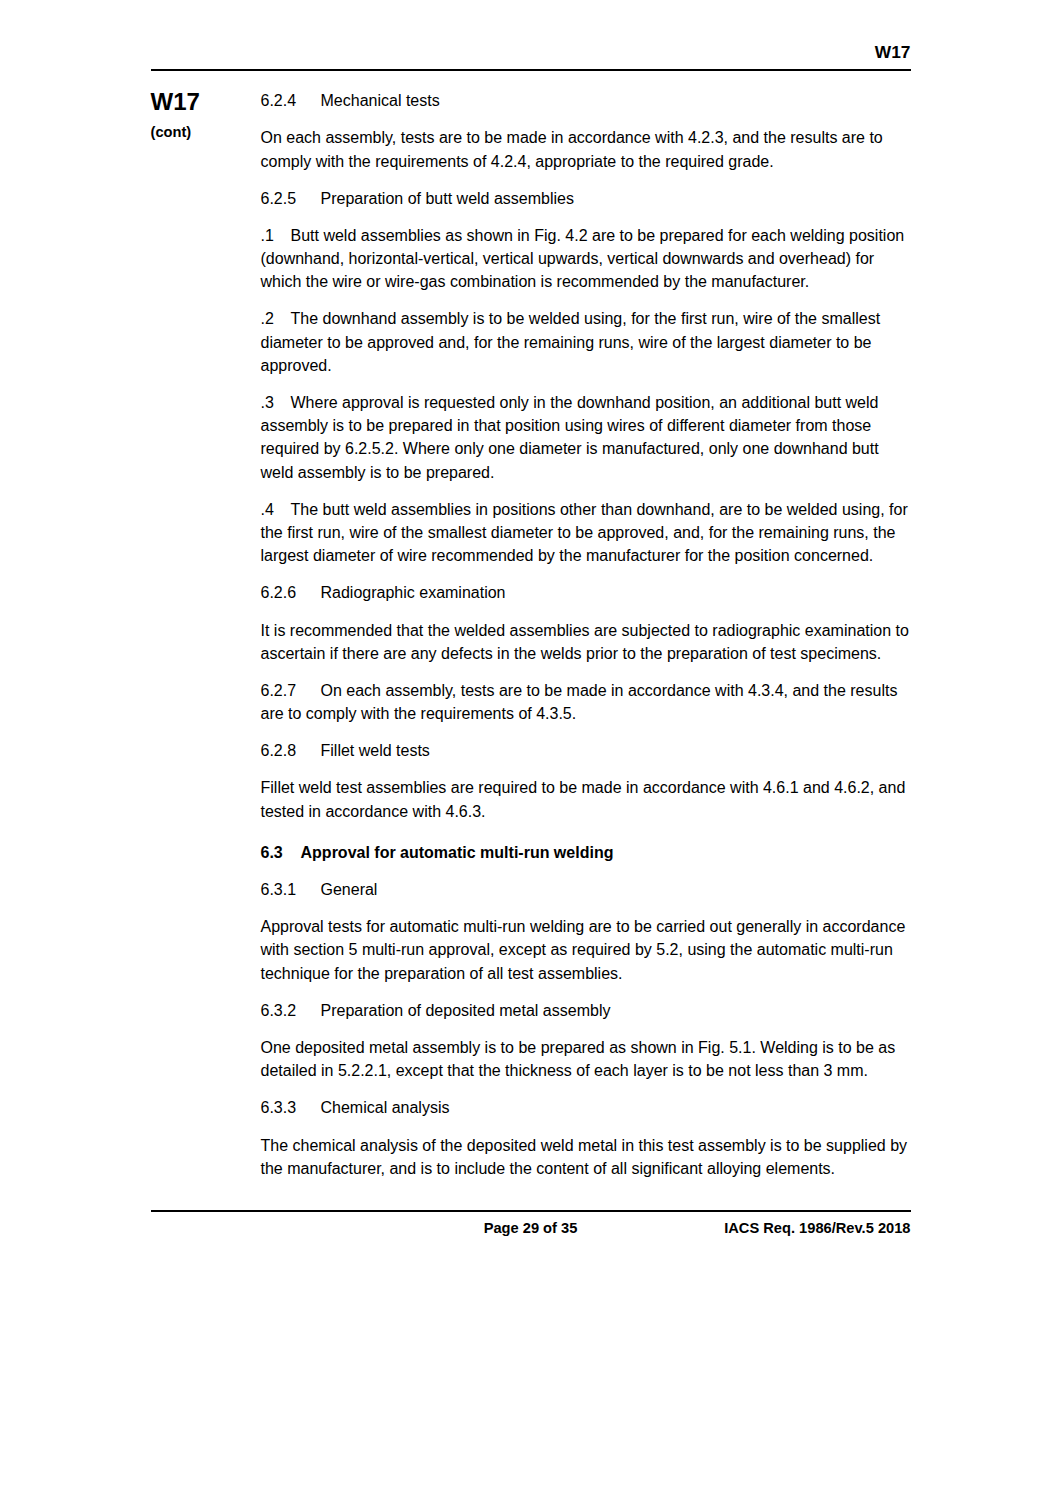W17
W17
(cont)
6.2.4 Mechanical tests
On each assembly, tests are to be made in accordance with 4.2.3, and the results are to comply with the requirements of 4.2.4, appropriate to the required grade.
6.2.5 Preparation of butt weld assemblies
.1 Butt weld assemblies as shown in Fig. 4.2 are to be prepared for each welding position (downhand, horizontal-vertical, vertical upwards, vertical downwards and overhead) for which the wire or wire-gas combination is recommended by the manufacturer.
.2 The downhand assembly is to be welded using, for the first run, wire of the smallest diameter to be approved and, for the remaining runs, wire of the largest diameter to be approved.
.3 Where approval is requested only in the downhand position, an additional butt weld assembly is to be prepared in that position using wires of different diameter from those required by 6.2.5.2. Where only one diameter is manufactured, only one downhand butt weld assembly is to be prepared.
.4 The butt weld assemblies in positions other than downhand, are to be welded using, for the first run, wire of the smallest diameter to be approved, and, for the remaining runs, the largest diameter of wire recommended by the manufacturer for the position concerned.
6.2.6 Radiographic examination
It is recommended that the welded assemblies are subjected to radiographic examination to ascertain if there are any defects in the welds prior to the preparation of test specimens.
6.2.7 On each assembly, tests are to be made in accordance with 4.3.4, and the results are to comply with the requirements of 4.3.5.
6.2.8 Fillet weld tests
Fillet weld test assemblies are required to be made in accordance with 4.6.1 and 4.6.2, and tested in accordance with 4.6.3.
6.3 Approval for automatic multi-run welding
6.3.1 General
Approval tests for automatic multi-run welding are to be carried out generally in accordance with section 5 multi-run approval, except as required by 5.2, using the automatic multi-run technique for the preparation of all test assemblies.
6.3.2 Preparation of deposited metal assembly
One deposited metal assembly is to be prepared as shown in Fig. 5.1. Welding is to be as detailed in 5.2.2.1, except that the thickness of each layer is to be not less than 3 mm.
6.3.3 Chemical analysis
The chemical analysis of the deposited weld metal in this test assembly is to be supplied by the manufacturer, and is to include the content of all significant alloying elements.
Page 29 of 35
IACS Req. 1986/Rev.5 2018